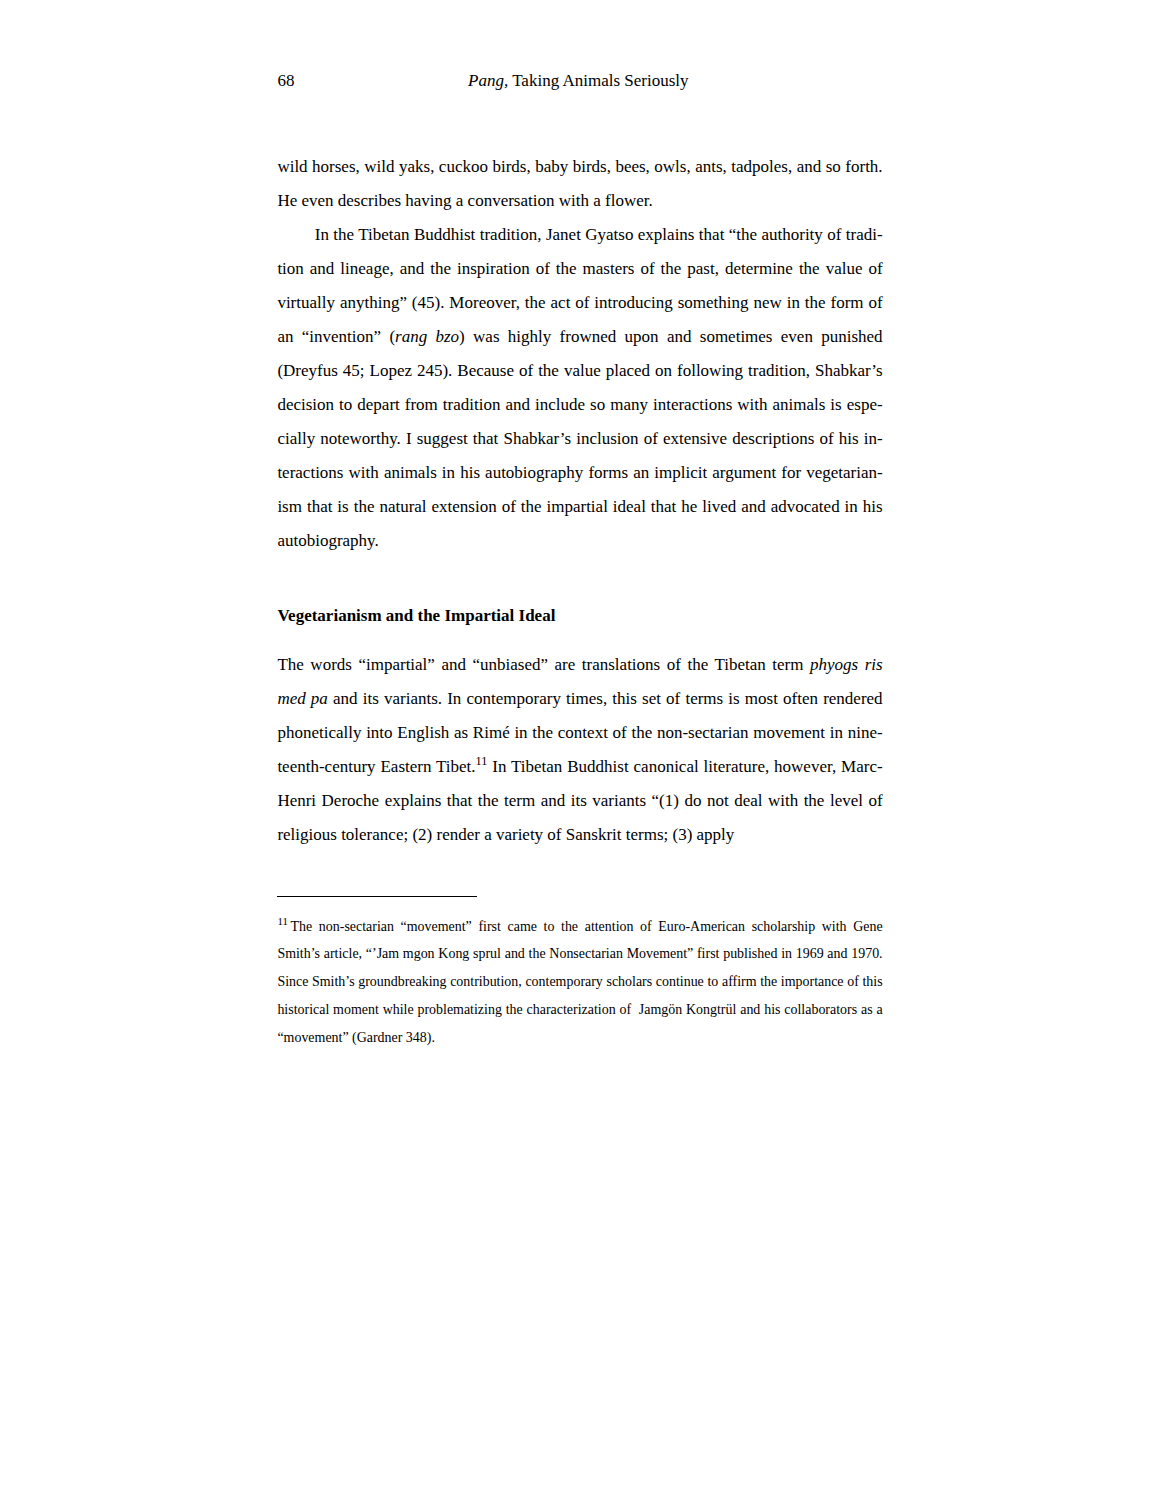68 Pang, Taking Animals Seriously
wild horses, wild yaks, cuckoo birds, baby birds, bees, owls, ants, tadpoles, and so forth. He even describes having a conversation with a flower.
In the Tibetan Buddhist tradition, Janet Gyatso explains that “the authority of tradition and lineage, and the inspiration of the masters of the past, determine the value of virtually anything” (45). Moreover, the act of introducing something new in the form of an “invention” (rang bzo) was highly frowned upon and sometimes even punished (Dreyfus 45; Lopez 245). Because of the value placed on following tradition, Shabkar’s decision to depart from tradition and include so many interactions with animals is especially noteworthy. I suggest that Shabkar’s inclusion of extensive descriptions of his interactions with animals in his autobiography forms an implicit argument for vegetarianism that is the natural extension of the impartial ideal that he lived and advocated in his autobiography.
Vegetarianism and the Impartial Ideal
The words “impartial” and “unbiased” are translations of the Tibetan term phyogs ris med pa and its variants. In contemporary times, this set of terms is most often rendered phonetically into English as Rimé in the context of the non-sectarian movement in nineteenth-century Eastern Tibet.11 In Tibetan Buddhist canonical literature, however, Marc-Henri Deroche explains that the term and its variants “(1) do not deal with the level of religious tolerance; (2) render a variety of Sanskrit terms; (3) apply
11 The non-sectarian “movement” first came to the attention of Euro-American scholarship with Gene Smith’s article, “’Jam mgon Kong sprul and the Nonsectarian Movement” first published in 1969 and 1970. Since Smith’s groundbreaking contribution, contemporary scholars continue to affirm the importance of this historical moment while problematizing the characterization of Jamgön Kongtrül and his collaborators as a “movement” (Gardner 348).